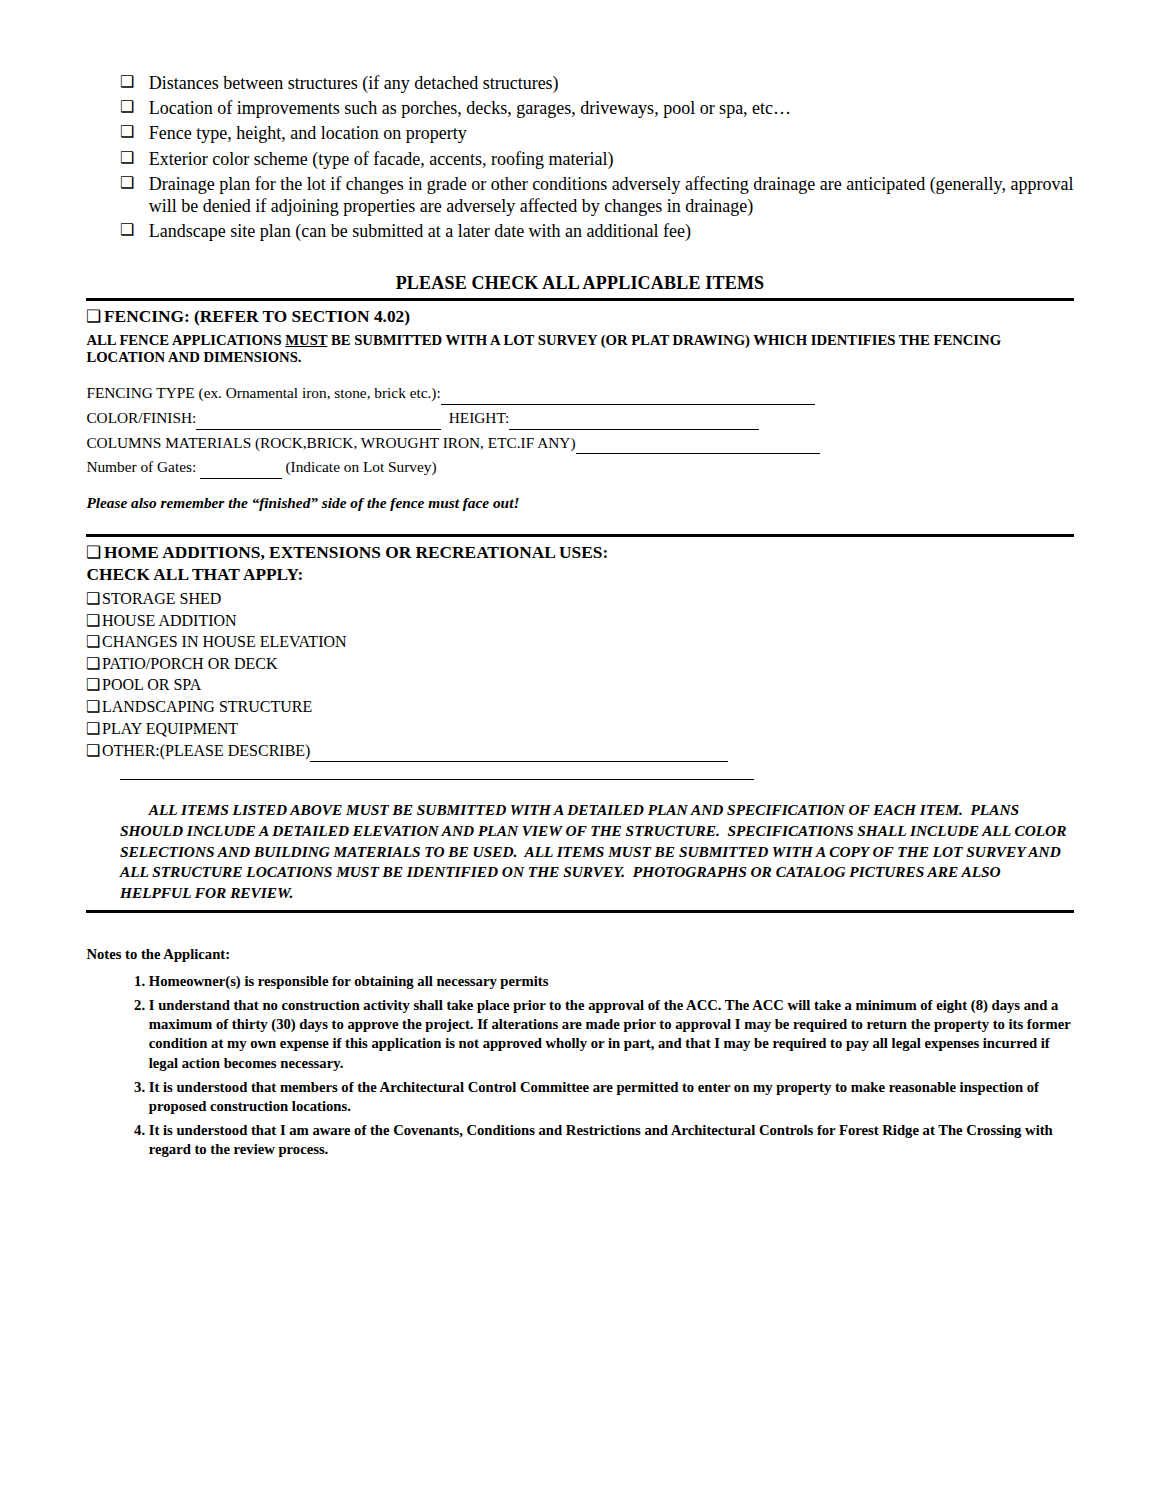Distances between structures (if any detached structures)
Location of improvements such as porches, decks, garages, driveways, pool or spa, etc…
Fence type, height, and location on property
Exterior color scheme (type of facade, accents, roofing material)
Drainage plan for the lot if changes in grade or other conditions adversely affecting drainage are anticipated (generally, approval will be denied if adjoining properties are adversely affected by changes in drainage)
Landscape site plan (can be submitted at a later date with an additional fee)
PLEASE CHECK ALL APPLICABLE ITEMS
FENCING: (REFER TO SECTION 4.02)
ALL FENCE APPLICATIONS MUST BE SUBMITTED WITH A LOT SURVEY (OR PLAT DRAWING) WHICH IDENTIFIES THE FENCING LOCATION AND DIMENSIONS.
FENCING TYPE (ex. Ornamental iron, stone, brick etc.):
COLOR/FINISH: HEIGHT:
COLUMNS MATERIALS (ROCK,BRICK, WROUGHT IRON, ETC.IF ANY)
Number of Gates: (Indicate on Lot Survey)
Please also remember the “finished” side of the fence must face out!
HOME ADDITIONS, EXTENSIONS OR RECREATIONAL USES:
CHECK ALL THAT APPLY:
STORAGE SHED
HOUSE ADDITION
CHANGES IN HOUSE ELEVATION
PATIO/PORCH OR DECK
POOL OR SPA
LANDSCAPING STRUCTURE
PLAY EQUIPMENT
OTHER:(PLEASE DESCRIBE)
ALL ITEMS LISTED ABOVE MUST BE SUBMITTED WITH A DETAILED PLAN AND SPECIFICATION OF EACH ITEM. PLANS SHOULD INCLUDE A DETAILED ELEVATION AND PLAN VIEW OF THE STRUCTURE. SPECIFICATIONS SHALL INCLUDE ALL COLOR SELECTIONS AND BUILDING MATERIALS TO BE USED. ALL ITEMS MUST BE SUBMITTED WITH A COPY OF THE LOT SURVEY AND ALL STRUCTURE LOCATIONS MUST BE IDENTIFIED ON THE SURVEY. PHOTOGRAPHS OR CATALOG PICTURES ARE ALSO HELPFUL FOR REVIEW.
Notes to the Applicant:
Homeowner(s) is responsible for obtaining all necessary permits
I understand that no construction activity shall take place prior to the approval of the ACC. The ACC will take a minimum of eight (8) days and a maximum of thirty (30) days to approve the project. If alterations are made prior to approval I may be required to return the property to its former condition at my own expense if this application is not approved wholly or in part, and that I may be required to pay all legal expenses incurred if legal action becomes necessary.
It is understood that members of the Architectural Control Committee are permitted to enter on my property to make reasonable inspection of proposed construction locations.
It is understood that I am aware of the Covenants, Conditions and Restrictions and Architectural Controls for Forest Ridge at The Crossing with regard to the review process.